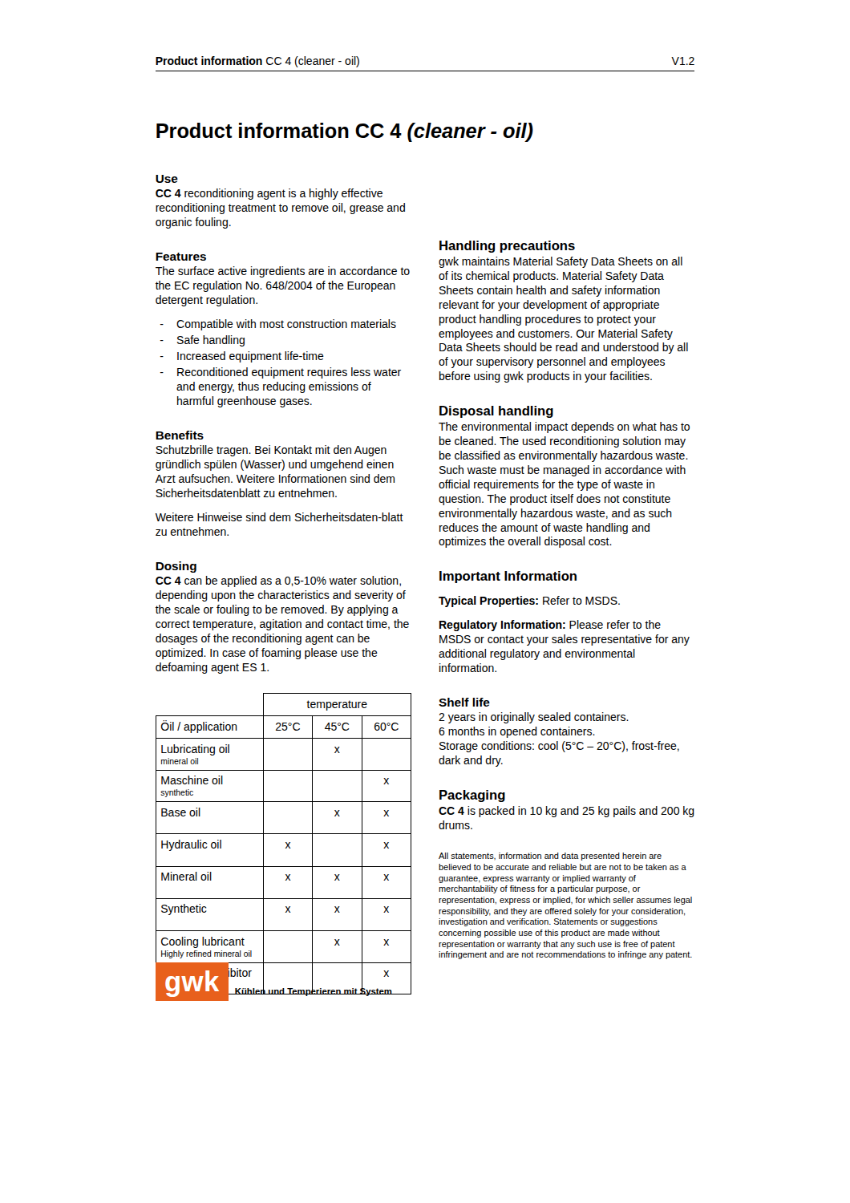Product information CC 4 (cleaner - oil)
V1.2
Product information CC 4 (cleaner - oil)
Use
CC 4 reconditioning agent is a highly effective reconditioning treatment to remove oil, grease and organic fouling.
Features
The surface active ingredients are in accordance to the EC regulation No. 648/2004 of the European detergent regulation.
Compatible with most construction materials
Safe handling
Increased equipment life-time
Reconditioned equipment requires less water and energy, thus reducing emissions of harmful greenhouse gases.
Benefits
Schutzbrille tragen. Bei Kontakt mit den Augen gründlich spülen (Wasser) und umgehend einen Arzt aufsuchen. Weitere Informationen sind dem Sicherheitsdatenblatt zu entnehmen.
Weitere Hinweise sind dem Sicherheitsdaten-blatt zu entnehmen.
Dosing
CC 4 can be applied as a 0,5-10% water solution, depending upon the characteristics and severity of the scale or fouling to be removed. By applying a correct temperature, agitation and contact time, the dosages of the reconditioning agent can be optimized. In case of foaming please use the defoaming agent ES 1.
| | temperature |
| Öil / application | 25°C | 45°C | 60°C |
| Lubricating oil mineral oil | | x | |
| Maschine oil synthetic | | | x |
| Base oil | | x | x |
| Hydraulic oil | x | | x |
| Mineral oil | x | x | x |
| Synthetic | x | x | x |
| Cooling lubricant Highly refined mineral oil | | x | x |
| Corrosion inhibitor wax | | | x |
Handling precautions
gwk maintains Material Safety Data Sheets on all of its chemical products. Material Safety Data Sheets contain health and safety information relevant for your development of appropriate product handling procedures to protect your employees and customers. Our Material Safety Data Sheets should be read and understood by all of your supervisory personnel and employees before using gwk products in your facilities.
Disposal handling
The environmental impact depends on what has to be cleaned. The used reconditioning solution may be classified as environmentally hazardous waste. Such waste must be managed in accordance with official requirements for the type of waste in question. The product itself does not constitute environmentally hazardous waste, and as such reduces the amount of waste handling and optimizes the overall disposal cost.
Important Information
Typical Properties: Refer to MSDS.
Regulatory Information: Please refer to the MSDS or contact your sales representative for any additional regulatory and environmental information.
Shelf life
2 years in originally sealed containers.
6 months in opened containers.
Storage conditions: cool (5°C – 20°C), frost-free, dark and dry.
Packaging
CC 4 is packed in 10 kg and 25 kg pails and 200 kg drums.
All statements, information and data presented herein are believed to be accurate and reliable but are not to be taken as a guarantee, express warranty or implied warranty of merchantability of fitness for a particular purpose, or representation, express or implied, for which seller assumes legal responsibility, and they are offered solely for your consideration, investigation and verification. Statements or suggestions concerning possible use of this product are made without representation or warranty that any such use is free of patent infringement and are not recommendations to infringe any patent.
gwk
Kühlen und Temperieren mit System